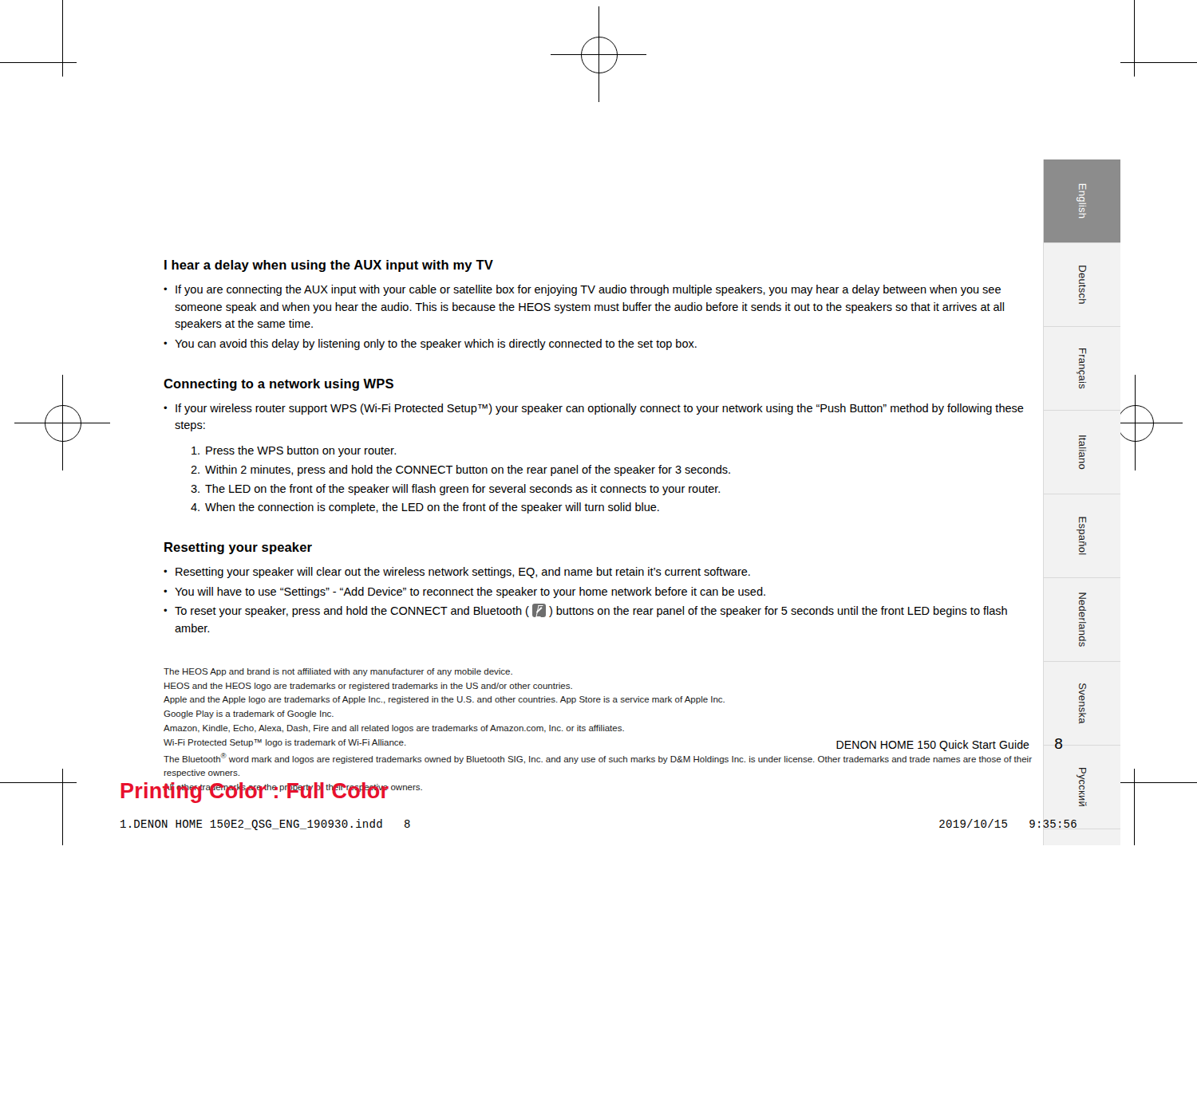English
Deutsch
Français
Italiano
Español
Nederlands
Svenska
Русский
Polski
Common
I hear a delay when using the AUX input with my TV
If you are connecting the AUX input with your cable or satellite box for enjoying TV audio through multiple speakers, you may hear a delay between when you see someone speak and when you hear the audio. This is because the HEOS system must buffer the audio before it sends it out to the speakers so that it arrives at all speakers at the same time.
You can avoid this delay by listening only to the speaker which is directly connected to the set top box.
Connecting to a network using WPS
If your wireless router support WPS (Wi-Fi Protected Setup™) your speaker can optionally connect to your network using the “Push Button” method by following these steps:
Press the WPS button on your router.
Within 2 minutes, press and hold the CONNECT button on the rear panel of the speaker for 3 seconds.
The LED on the front of the speaker will flash green for several seconds as it connects to your router.
When the connection is complete, the LED on the front of the speaker will turn solid blue.
Resetting your speaker
Resetting your speaker will clear out the wireless network settings, EQ, and name but retain it’s current software.
You will have to use “Settings” - “Add Device” to reconnect the speaker to your home network before it can be used.
To reset your speaker, press and hold the CONNECT and Bluetooth ( ) buttons on the rear panel of the speaker for 5 seconds until the front LED begins to flash amber.
The HEOS App and brand is not affiliated with any manufacturer of any mobile device.
HEOS and the HEOS logo are trademarks or registered trademarks in the US and/or other countries.
Apple and the Apple logo are trademarks of Apple Inc., registered in the U.S. and other countries. App Store is a service mark of Apple Inc.
Google Play is a trademark of Google Inc.
Amazon, Kindle, Echo, Alexa, Dash, Fire and all related logos are trademarks of Amazon.com, Inc. or its affiliates.
Wi-Fi Protected Setup™ logo is trademark of Wi-Fi Alliance.
The Bluetooth® word mark and logos are registered trademarks owned by Bluetooth SIG, Inc. and any use of such marks by D&M Holdings Inc. is under license. Other trademarks and trade names are those of their respective owners.
All other trademarks are the property of their respective owners.
DENON HOME 150 Quick Start Guide 8
Printing Color : Full Color
1.DENON HOME 150E2_QSG_ENG_190930.indd 8
2019/10/15 9:35:56